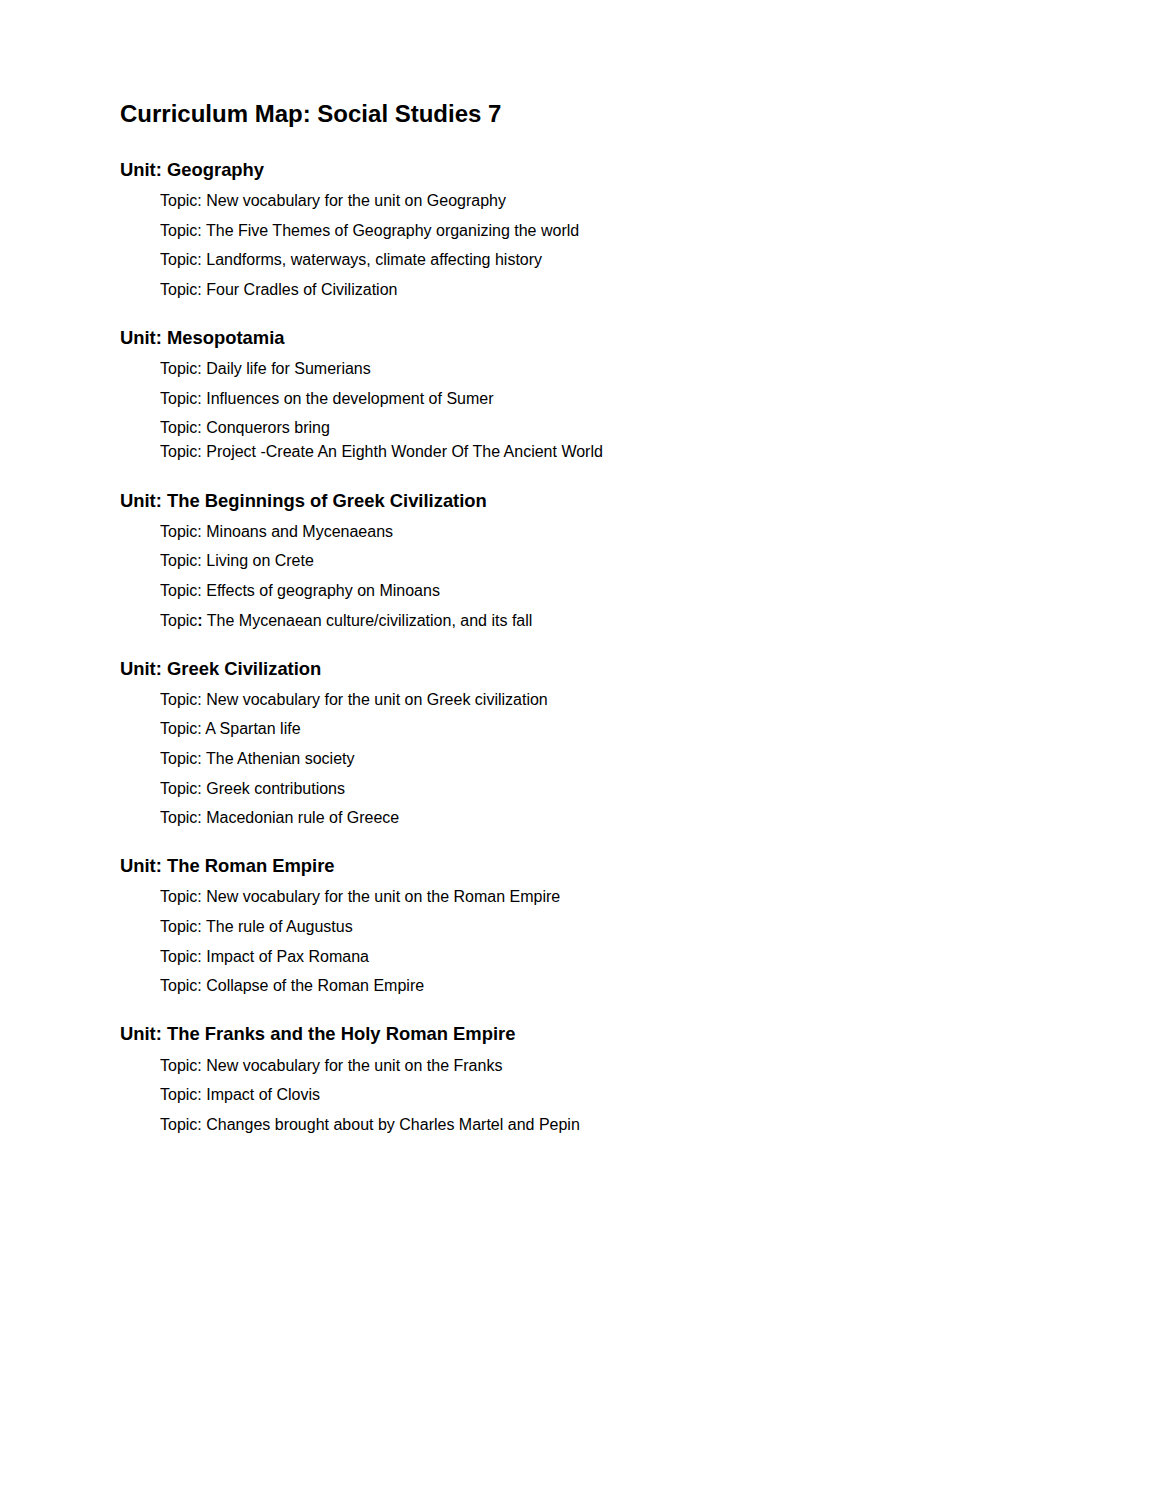Curriculum Map: Social Studies 7
Unit: Geography
Topic: New vocabulary for the unit on Geography
Topic: The Five Themes of Geography organizing the world
Topic: Landforms, waterways, climate affecting history
Topic: Four Cradles of Civilization
Unit: Mesopotamia
Topic: Daily life for Sumerians
Topic: Influences on the development of Sumer
Topic: Conquerors bring
Topic: Project -Create An Eighth Wonder Of The Ancient World
Unit: The Beginnings of Greek Civilization
Topic: Minoans and Mycenaeans
Topic: Living on Crete
Topic: Effects of geography on Minoans
Topic: The Mycenaean culture/civilization, and its fall
Unit: Greek Civilization
Topic: New vocabulary for the unit on Greek civilization
Topic: A Spartan life
Topic: The Athenian society
Topic: Greek contributions
Topic: Macedonian rule of Greece
Unit: The Roman Empire
Topic: New vocabulary for the unit on the Roman Empire
Topic: The rule of Augustus
Topic: Impact of Pax Romana
Topic: Collapse of the Roman Empire
Unit: The Franks and the Holy Roman Empire
Topic: New vocabulary for the unit on the Franks
Topic: Impact of Clovis
Topic: Changes brought about by Charles Martel and Pepin